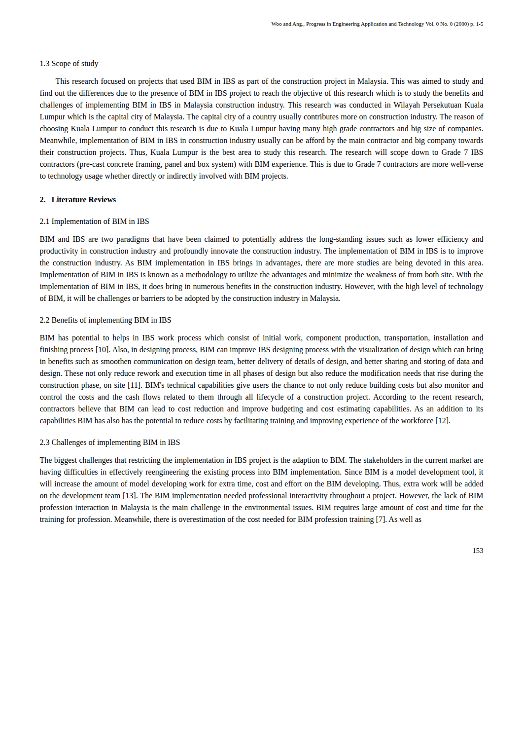Woo and Ang., Progress in Engineering Application and Technology Vol. 0 No. 0 (2000) p. 1-5
1.3 Scope of study
This research focused on projects that used BIM in IBS as part of the construction project in Malaysia. This was aimed to study and find out the differences due to the presence of BIM in IBS project to reach the objective of this research which is to study the benefits and challenges of implementing BIM in IBS in Malaysia construction industry. This research was conducted in Wilayah Persekutuan Kuala Lumpur which is the capital city of Malaysia. The capital city of a country usually contributes more on construction industry. The reason of choosing Kuala Lumpur to conduct this research is due to Kuala Lumpur having many high grade contractors and big size of companies. Meanwhile, implementation of BIM in IBS in construction industry usually can be afford by the main contractor and big company towards their construction projects. Thus, Kuala Lumpur is the best area to study this research. The research will scope down to Grade 7 IBS contractors (pre-cast concrete framing, panel and box system) with BIM experience. This is due to Grade 7 contractors are more well-verse to technology usage whether directly or indirectly involved with BIM projects.
2. Literature Reviews
2.1 Implementation of BIM in IBS
BIM and IBS are two paradigms that have been claimed to potentially address the long-standing issues such as lower efficiency and productivity in construction industry and profoundly innovate the construction industry. The implementation of BIM in IBS is to improve the construction industry. As BIM implementation in IBS brings in advantages, there are more studies are being devoted in this area. Implementation of BIM in IBS is known as a methodology to utilize the advantages and minimize the weakness of from both site. With the implementation of BIM in IBS, it does bring in numerous benefits in the construction industry. However, with the high level of technology of BIM, it will be challenges or barriers to be adopted by the construction industry in Malaysia.
2.2 Benefits of implementing BIM in IBS
BIM has potential to helps in IBS work process which consist of initial work, component production, transportation, installation and finishing process [10]. Also, in designing process, BIM can improve IBS designing process with the visualization of design which can bring in benefits such as smoothen communication on design team, better delivery of details of design, and better sharing and storing of data and design. These not only reduce rework and execution time in all phases of design but also reduce the modification needs that rise during the construction phase, on site [11]. BIM's technical capabilities give users the chance to not only reduce building costs but also monitor and control the costs and the cash flows related to them through all lifecycle of a construction project. According to the recent research, contractors believe that BIM can lead to cost reduction and improve budgeting and cost estimating capabilities. As an addition to its capabilities BIM has also has the potential to reduce costs by facilitating training and improving experience of the workforce [12].
2.3 Challenges of implementing BIM in IBS
The biggest challenges that restricting the implementation in IBS project is the adaption to BIM. The stakeholders in the current market are having difficulties in effectively reengineering the existing process into BIM implementation. Since BIM is a model development tool, it will increase the amount of model developing work for extra time, cost and effort on the BIM developing. Thus, extra work will be added on the development team [13]. The BIM implementation needed professional interactivity throughout a project. However, the lack of BIM profession interaction in Malaysia is the main challenge in the environmental issues. BIM requires large amount of cost and time for the training for profession. Meanwhile, there is overestimation of the cost needed for BIM profession training [7]. As well as
153